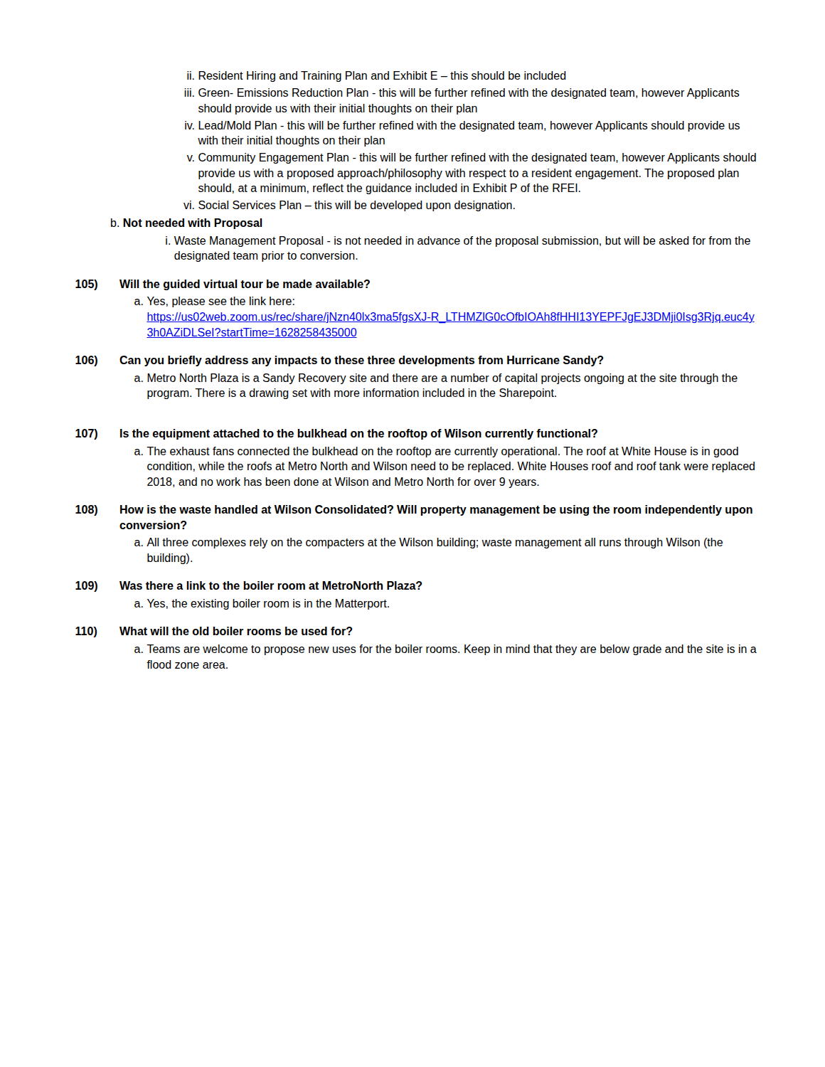Resident Hiring and Training Plan and Exhibit E – this should be included
Green- Emissions Reduction Plan - this will be further refined with the designated team, however Applicants should provide us with their initial thoughts on their plan
Lead/Mold Plan - this will be further refined with the designated team, however Applicants should provide us with their initial thoughts on their plan
Community Engagement Plan - this will be further refined with the designated team, however Applicants should provide us with a proposed approach/philosophy with respect to a resident engagement. The proposed plan should, at a minimum, reflect the guidance included in Exhibit P of the RFEI.
Social Services Plan – this will be developed upon designation.
Not needed with Proposal
Waste Management Proposal - is not needed in advance of the proposal submission, but will be asked for from the designated team prior to conversion.
105)
Will the guided virtual tour be made available?
Yes, please see the link here:
https://us02web.zoom.us/rec/share/jNzn40lx3ma5fgsXJ-R_LTHMZlG0cOfbIOAh8fHHI13YEPFJgEJ3DMji0Isg3Rjq.euc4y3h0AZiDLSeI?startTime=1628258435000
106)
Can you briefly address any impacts to these three developments from Hurricane Sandy?
Metro North Plaza is a Sandy Recovery site and there are a number of capital projects ongoing at the site through the program. There is a drawing set with more information included in the Sharepoint.
107)
Is the equipment attached to the bulkhead on the rooftop of Wilson currently functional?
The exhaust fans connected the bulkhead on the rooftop are currently operational. The roof at White House is in good condition, while the roofs at Metro North and Wilson need to be replaced. White Houses roof and roof tank were replaced 2018, and no work has been done at Wilson and Metro North for over 9 years.
108)
How is the waste handled at Wilson Consolidated? Will property management be using the room independently upon conversion?
All three complexes rely on the compacters at the Wilson building; waste management all runs through Wilson (the building).
109)
Was there a link to the boiler room at MetroNorth Plaza?
Yes, the existing boiler room is in the Matterport.
110)
What will the old boiler rooms be used for?
Teams are welcome to propose new uses for the boiler rooms. Keep in mind that they are below grade and the site is in a flood zone area.